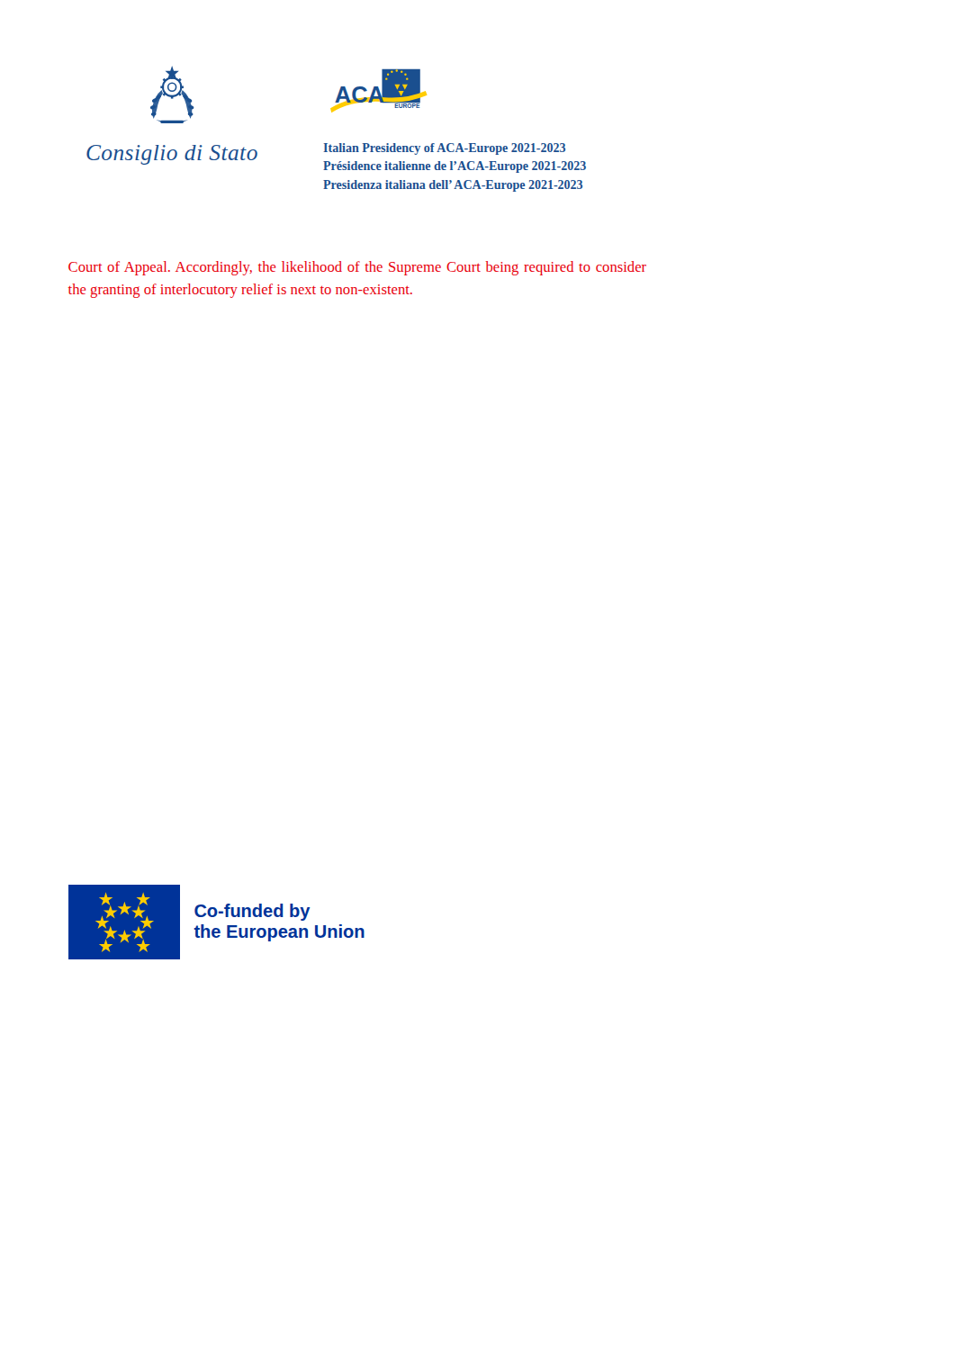Consiglio di Stato
ACA EUROPE
Italian Presidency of ACA-Europe 2021-2023
Présidence italienne de l’ACA-Europe 2021-2023
Presidenza italiana dell’ ACA-Europe 2021-2023
Court of Appeal. Accordingly, the likelihood of the Supreme Court being required to consider the granting of interlocutory relief is next to non-existent.
Co-funded by
the European Union